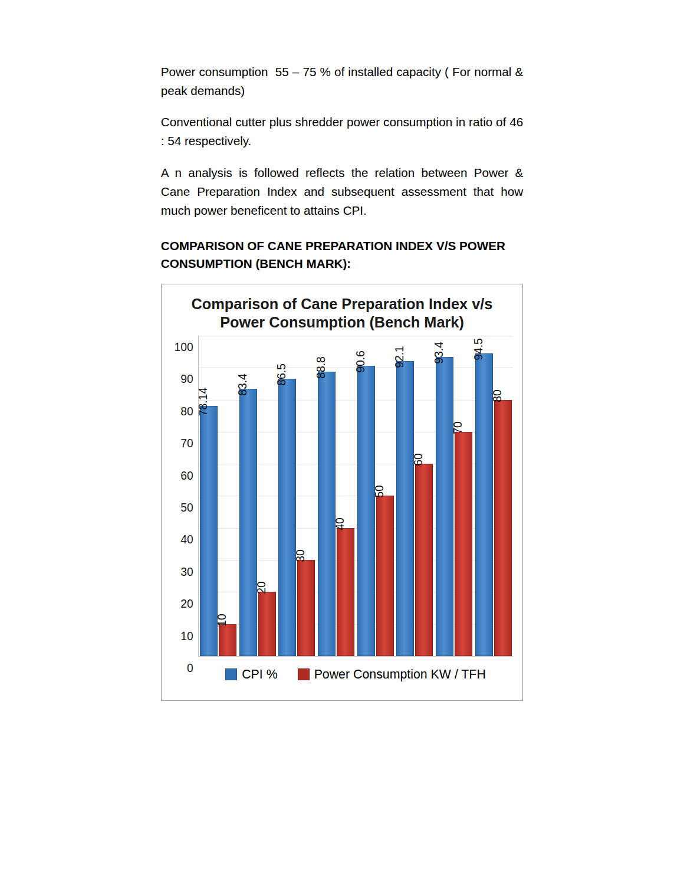Power consumption 55 – 75 % of installed capacity ( For normal & peak demands)
Conventional cutter plus shredder power consumption in ratio of 46 : 54 respectively.
A n analysis is followed reflects the relation between Power & Cane Preparation Index and subsequent assessment that how much power beneficent to attains CPI.
COMPARISON OF CANE PREPARATION INDEX V/S POWER CONSUMPTION (BENCH MARK):
Comparison of Cane Preparation Index v/s
Power Consumption (Bench Mark)
100
90
80
70
60
50
40
30
20
10
0
78.14
10
83.4
20
86.5
30
88.8
40
90.6
50
92.1
60
93.4
70
94.5
80
CPI %
Power Consumption KW / TFH